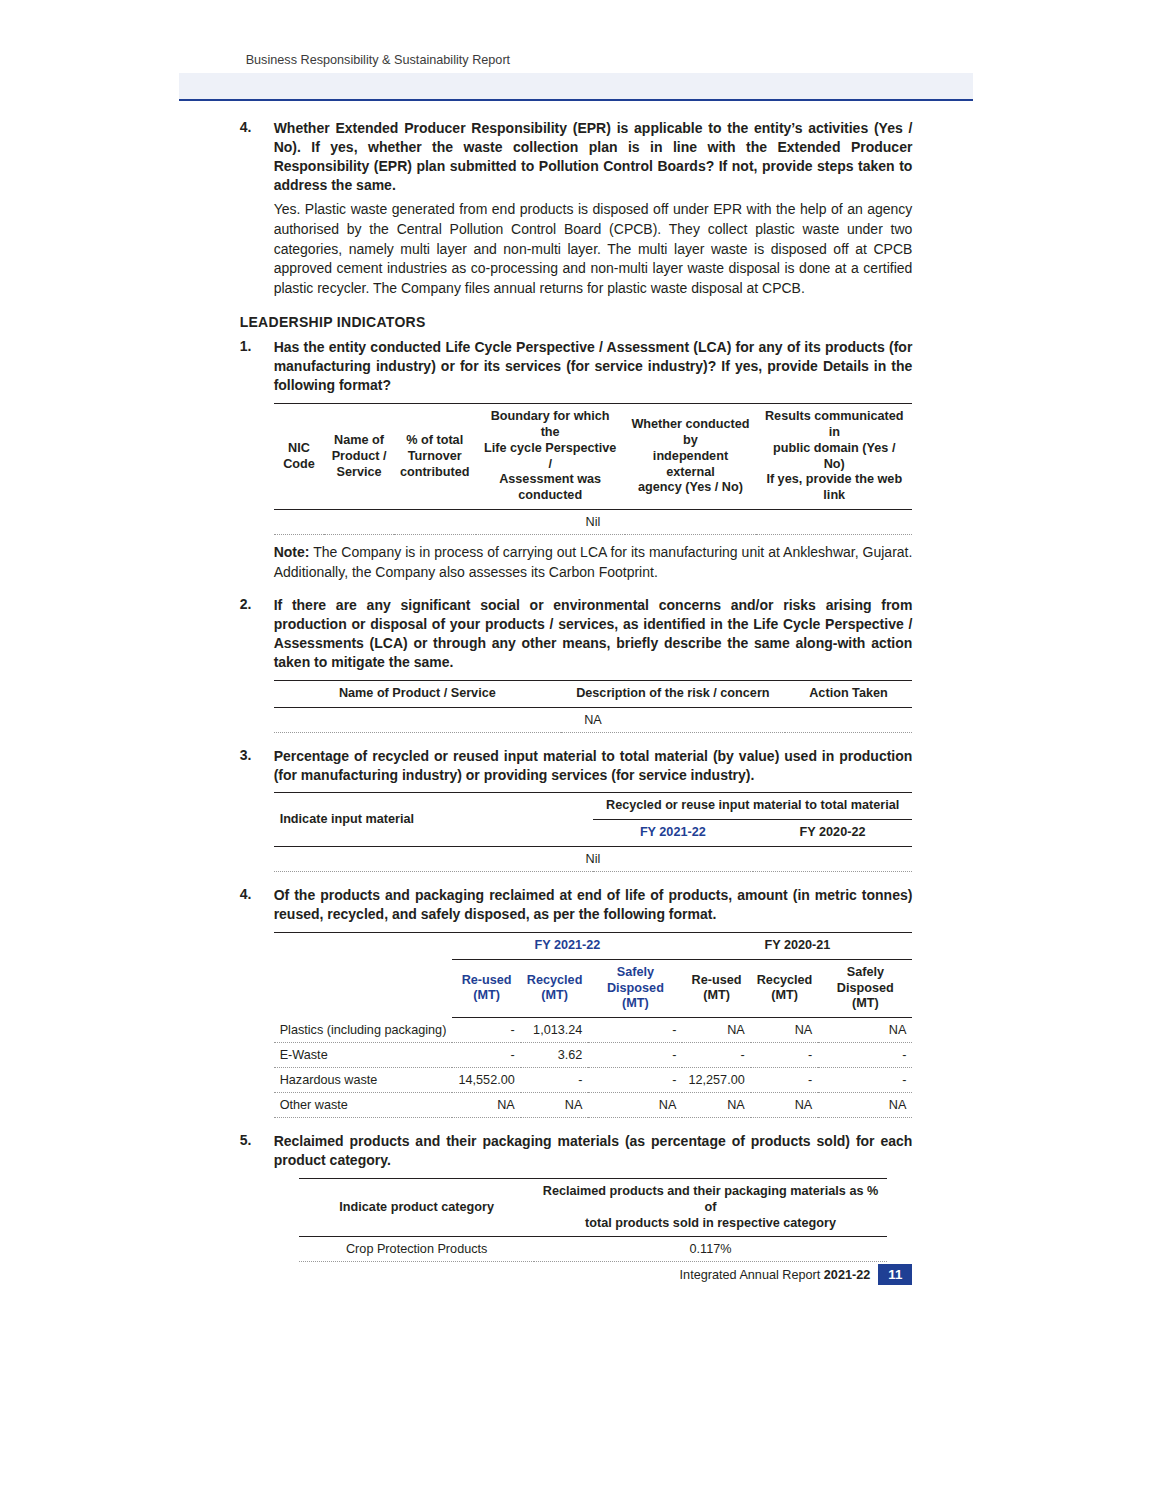Business Responsibility & Sustainability Report
4.
Whether Extended Producer Responsibility (EPR) is applicable to the entity’s activities (Yes / No). If yes, whether the waste collection plan is in line with the Extended Producer Responsibility (EPR) plan submitted to Pollution Control Boards? If not, provide steps taken to address the same.
Yes. Plastic waste generated from end products is disposed off under EPR with the help of an agency authorised by the Central Pollution Control Board (CPCB). They collect plastic waste under two categories, namely multi layer and non-multi layer. The multi layer waste is disposed off at CPCB approved cement industries as co-processing and non-multi layer waste disposal is done at a certified plastic recycler. The Company files annual returns for plastic waste disposal at CPCB.
LEADERSHIP INDICATORS
1.
Has the entity conducted Life Cycle Perspective / Assessment (LCA) for any of its products (for manufacturing industry) or for its services (for service industry)? If yes, provide Details in the following format?
| NIC Code | Name of Product / Service | % of total Turnover contributed | Boundary for which the Life cycle Perspective / Assessment was conducted | Whether conducted by independent external agency (Yes / No) | Results communicated in public domain (Yes / No) If yes, provide the web link |
| --- | --- | --- | --- | --- | --- |
| Nil |
Note: The Company is in process of carrying out LCA for its manufacturing unit at Ankleshwar, Gujarat. Additionally, the Company also assesses its Carbon Footprint.
2.
If there are any significant social or environmental concerns and/or risks arising from production or disposal of your products / services, as identified in the Life Cycle Perspective / Assessments (LCA) or through any other means, briefly describe the same along-with action taken to mitigate the same.
| Name of Product / Service | Description of the risk / concern | Action Taken |
| --- | --- | --- |
| NA |
3.
Percentage of recycled or reused input material to total material (by value) used in production (for manufacturing industry) or providing services (for service industry).
| Indicate input material | Recycled or reuse input material to total material |
| --- | --- |
| FY 2021-22 | FY 2020-22 |
| Nil |
4.
Of the products and packaging reclaimed at end of life of products, amount (in metric tonnes) reused, recycled, and safely disposed, as per the following format.
| | FY 2021-22 | FY 2020-21 |
| --- | --- | --- |
| Re-used (MT) | Recycled (MT) | Safely Disposed (MT) | Re-used (MT) | Recycled (MT) | Safely Disposed (MT) |
| Plastics (including packaging) | - | 1,013.24 | - | NA | NA | NA |
| E-Waste | - | 3.62 | - | - | - | - |
| Hazardous waste | 14,552.00 | - | - | 12,257.00 | - | - |
| Other waste | NA | NA | NA | NA | NA | NA |
5.
Reclaimed products and their packaging materials (as percentage of products sold) for each product category.
| Indicate product category | Reclaimed products and their packaging materials as % of total products sold in respective category |
| --- | --- |
| Crop Protection Products | 0.117% |
Integrated Annual Report 2021-22 11